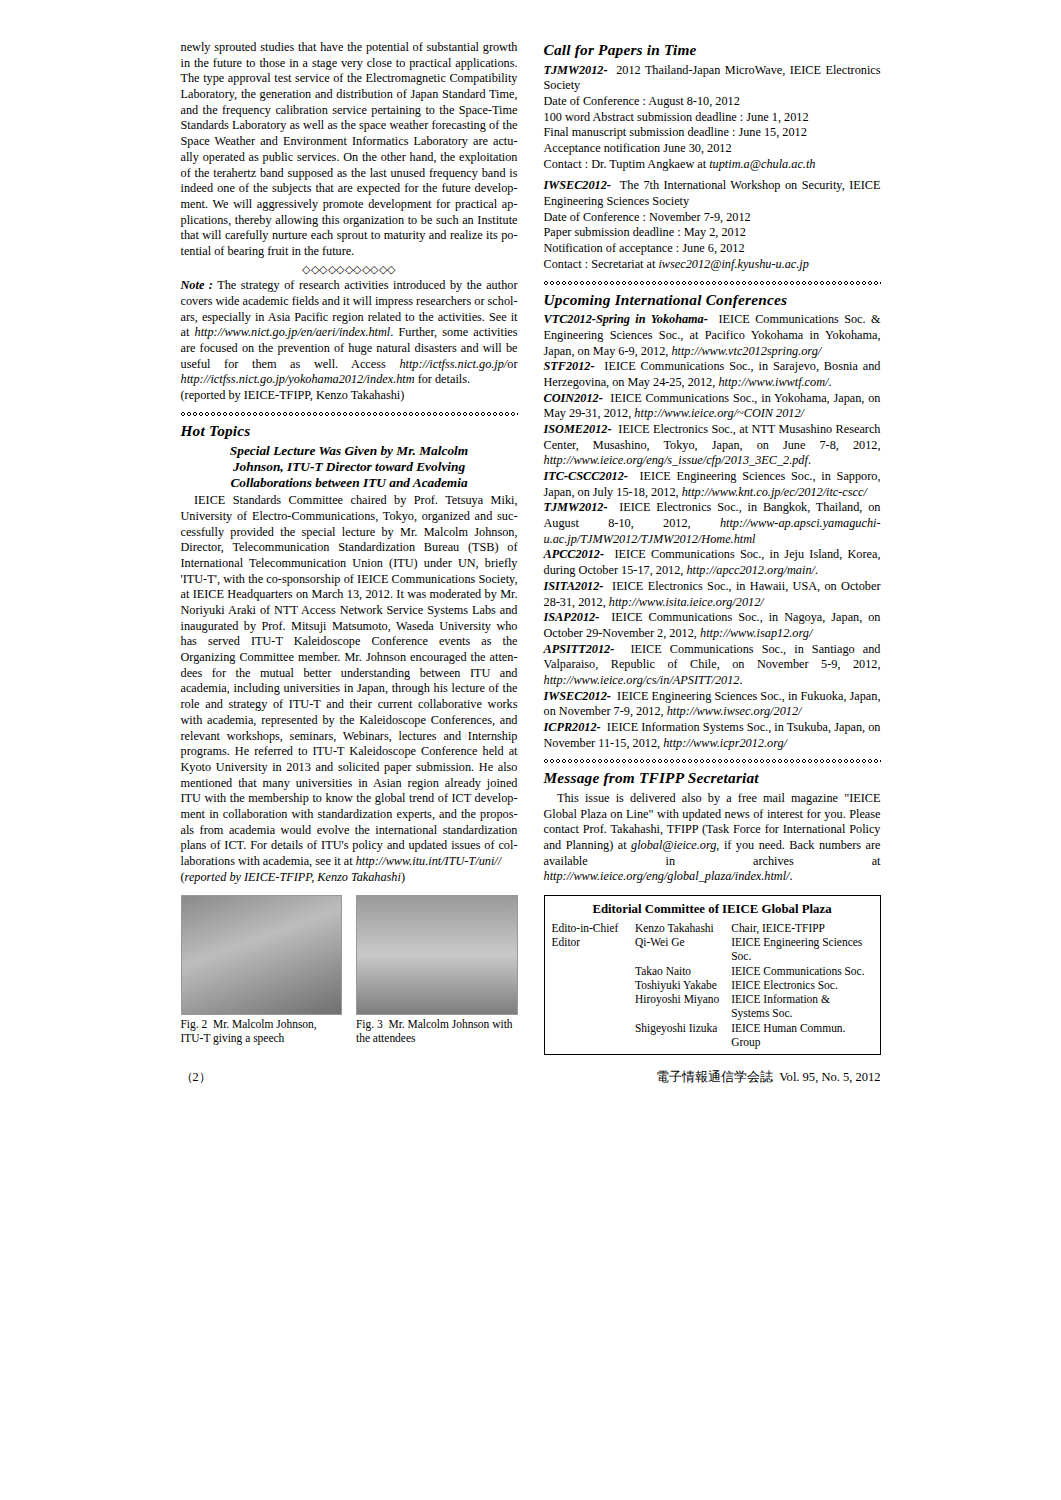newly sprouted studies that have the potential of substantial growth in the future to those in a stage very close to practical applications. The type approval test service of the Electromagnetic Compatibility Laboratory, the generation and distribution of Japan Standard Time, and the frequency calibration service pertaining to the Space-Time Standards Laboratory as well as the space weather forecasting of the Space Weather and Environment Informatics Laboratory are actually operated as public services. On the other hand, the exploitation of the terahertz band supposed as the last unused frequency band is indeed one of the subjects that are expected for the future development. We will aggressively promote development for practical applications, thereby allowing this organization to be such an Institute that will carefully nurture each sprout to maturity and realize its potential of bearing fruit in the future.
◇◇◇◇◇◇◇◇◇◇◇
Note : The strategy of research activities introduced by the author covers wide academic fields and it will impress researchers or scholars, especially in Asia Pacific region related to the activities. See it at http://www.nict.go.jp/en/aeri/index.html. Further, some activities are focused on the prevention of huge natural disasters and will be useful for them as well. Access http://ictfss.nict.go.jp/or http://ictfss.nict.go.jp/yokohama2012/index.htm for details.
(reported by IEICE-TFIPP, Kenzo Takahashi)
Hot Topics
Special Lecture Was Given by Mr. Malcolm
Johnson, ITU-T Director toward Evolving
Collaborations between ITU and Academia
IEICE Standards Committee chaired by Prof. Tetsuya Miki, University of Electro-Communications, Tokyo, organized and successfully provided the special lecture by Mr. Malcolm Johnson, Director, Telecommunication Standardization Bureau (TSB) of International Telecommunication Union (ITU) under UN, briefly 'ITU-T', with the co-sponsorship of IEICE Communications Society, at IEICE Headquarters on March 13, 2012. It was moderated by Mr. Noriyuki Araki of NTT Access Network Service Systems Labs and inaugurated by Prof. Mitsuji Matsumoto, Waseda University who has served ITU-T Kaleidoscope Conference events as the Organizing Committee member. Mr. Johnson encouraged the attendees for the mutual better understanding between ITU and academia, including universities in Japan, through his lecture of the role and strategy of ITU-T and their current collaborative works with academia, represented by the Kaleidoscope Conferences, and relevant workshops, seminars, Webinars, lectures and Internship programs. He referred to ITU-T Kaleidoscope Conference held at Kyoto University in 2013 and solicited paper submission. He also mentioned that many universities in Asian region already joined ITU with the membership to know the global trend of ICT development in collaboration with standardization experts, and the proposals from academia would evolve the international standardization plans of ICT. For details of ITU's policy and updated issues of collaborations with academia, see it at http://www.itu.int/ITU-T/uni//
(reported by IEICE-TFIPP, Kenzo Takahashi)
Fig. 2 Mr. Malcolm Johnson, ITU-T giving a speech
Fig. 3 Mr. Malcolm Johnson with the attendees
Call for Papers in Time
TJMW2012- 2012 Thailand-Japan MicroWave, IEICE Electronics Society
Date of Conference : August 8-10, 2012
100 word Abstract submission deadline : June 1, 2012
Final manuscript submission deadline : June 15, 2012
Acceptance notification June 30, 2012
Contact : Dr. Tuptim Angkaew at tuptim.a@chula.ac.th
IWSEC2012- The 7th International Workshop on Security, IEICE Engineering Sciences Society
Date of Conference : November 7-9, 2012
Paper submission deadline : May 2, 2012
Notification of acceptance : June 6, 2012
Contact : Secretariat at iwsec2012@inf.kyushu-u.ac.jp
Upcoming International Conferences
VTC2012-Spring in Yokohama- IEICE Communications Soc. & Engineering Sciences Soc., at Pacifico Yokohama in Yokohama, Japan, on May 6-9, 2012, http://www.vtc2012spring.org/
STF2012- IEICE Communications Soc., in Sarajevo, Bosnia and Herzegovina, on May 24-25, 2012, http://www.iwwtf.com/.
COIN2012- IEICE Communications Soc., in Yokohama, Japan, on May 29-31, 2012, http://www.ieice.org/~COIN 2012/
ISOME2012- IEICE Electronics Soc., at NTT Musashino Research Center, Musashino, Tokyo, Japan, on June 7-8, 2012, http://www.ieice.org/eng/s_issue/cfp/2013_3EC_2.pdf.
ITC-CSCC2012- IEICE Engineering Sciences Soc., in Sapporo, Japan, on July 15-18, 2012, http://www.knt.co.jp/ec/2012/itc-cscc/
TJMW2012- IEICE Electronics Soc., in Bangkok, Thailand, on August 8-10, 2012, http://www-ap.apsci.yamaguchi-u.ac.jp/TJMW2012/TJMW2012/Home.html
APCC2012- IEICE Communications Soc., in Jeju Island, Korea, during October 15-17, 2012, http://apcc2012.org/main/.
ISITA2012- IEICE Electronics Soc., in Hawaii, USA, on October 28-31, 2012, http://www.isita.ieice.org/2012/
ISAP2012- IEICE Communications Soc., in Nagoya, Japan, on October 29-November 2, 2012, http://www.isap12.org/
APSITT2012- IEICE Communications Soc., in Santiago and Valparaiso, Republic of Chile, on November 5-9, 2012, http://www.ieice.org/cs/in/APSITT/2012.
IWSEC2012- IEICE Engineering Sciences Soc., in Fukuoka, Japan, on November 7-9, 2012, http://www.iwsec.org/2012/
ICPR2012- IEICE Information Systems Soc., in Tsukuba, Japan, on November 11-15, 2012, http://www.icpr2012.org/
Message from TFIPP Secretariat
This issue is delivered also by a free mail magazine "IEICE Global Plaza on Line" with updated news of interest for you. Please contact Prof. Takahashi, TFIPP (Task Force for International Policy and Planning) at global@ieice.org, if you need. Back numbers are available in archives at http://www.ieice.org/eng/global_plaza/index.html/.
Editorial Committee of IEICE Global Plaza
| Edito-in-Chief | Kenzo Takahashi | Chair, IEICE-TFIPP |
| Editor | Qi-Wei Ge | IEICE Engineering Sciences Soc. |
| | Takao Naito | IEICE Communications Soc. |
| | Toshiyuki Yakabe | IEICE Electronics Soc. |
| | Hiroyoshi Miyano | IEICE Information & Systems Soc. |
| | Shigeyoshi Iizuka | IEICE Human Commun. Group |
（2）
電子情報通信学会誌 Vol. 95, No. 5, 2012